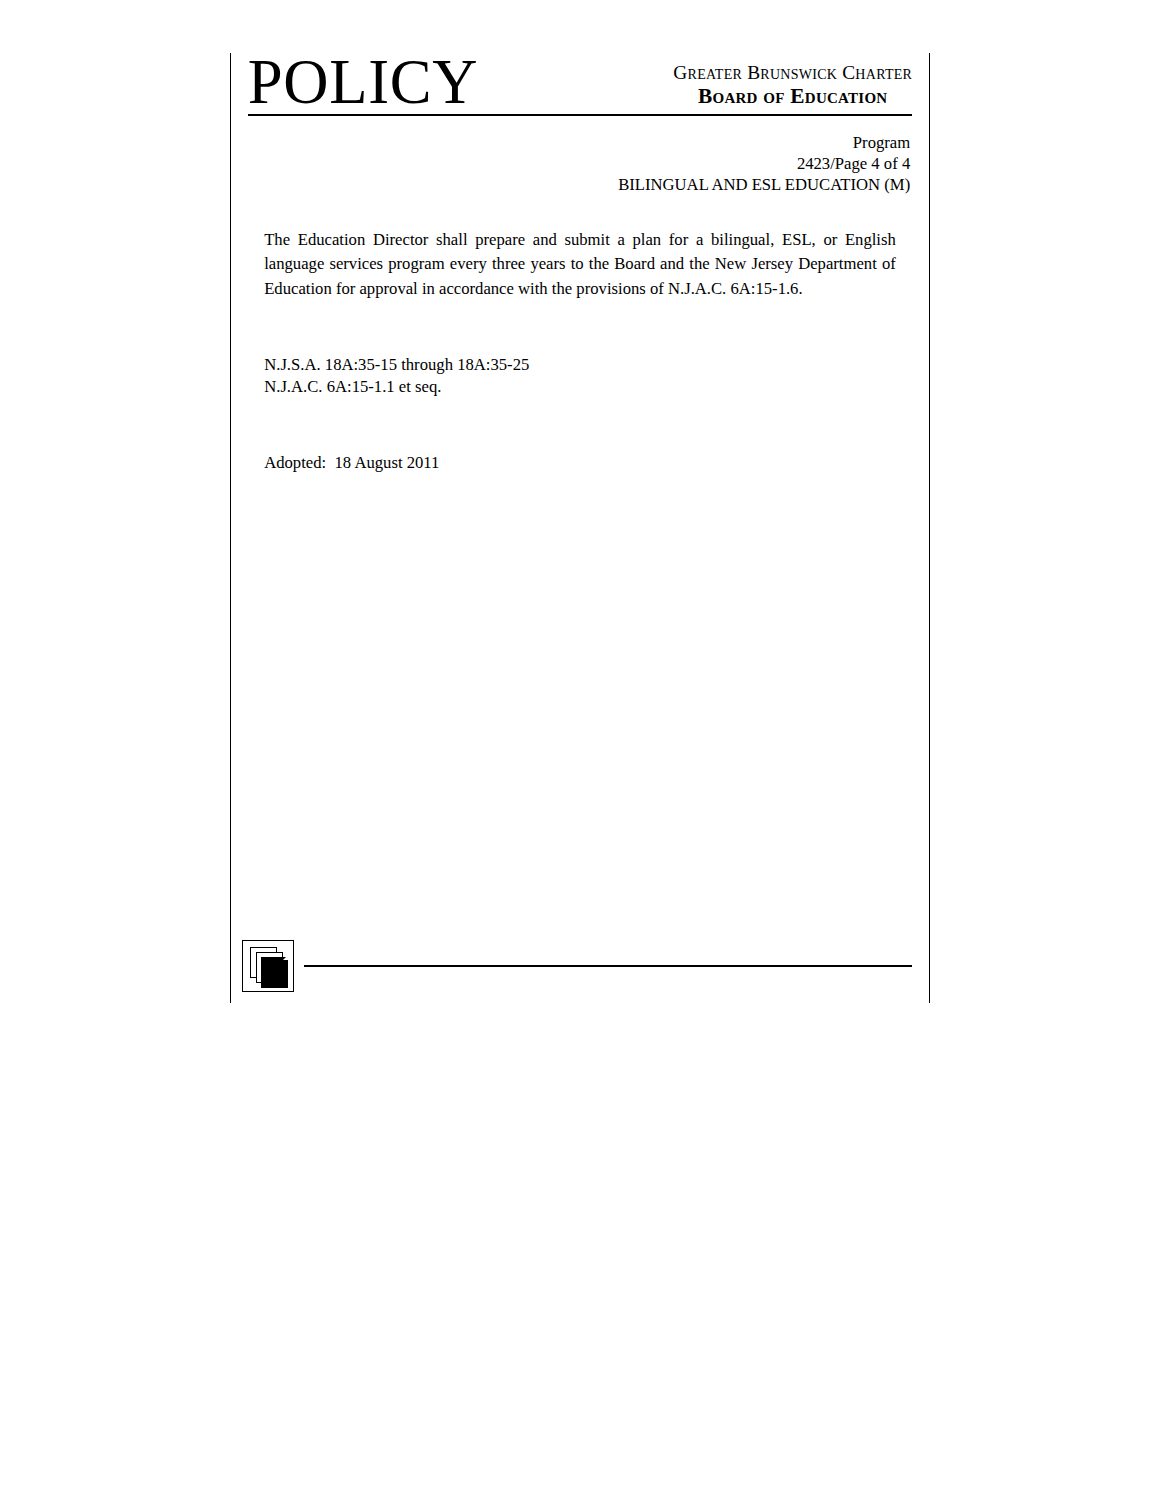POLICY
Greater Brunswick Charter
Board of Education
Program
2423/Page 4 of 4
BILINGUAL AND ESL EDUCATION (M)
The Education Director shall prepare and submit a plan for a bilingual, ESL, or English language services program every three years to the Board and the New Jersey Department of Education for approval in accordance with the provisions of N.J.A.C. 6A:15-1.6.
N.J.S.A. 18A:35-15 through 18A:35-25
N.J.A.C. 6A:15-1.1 et seq.
Adopted: 18 August 2011